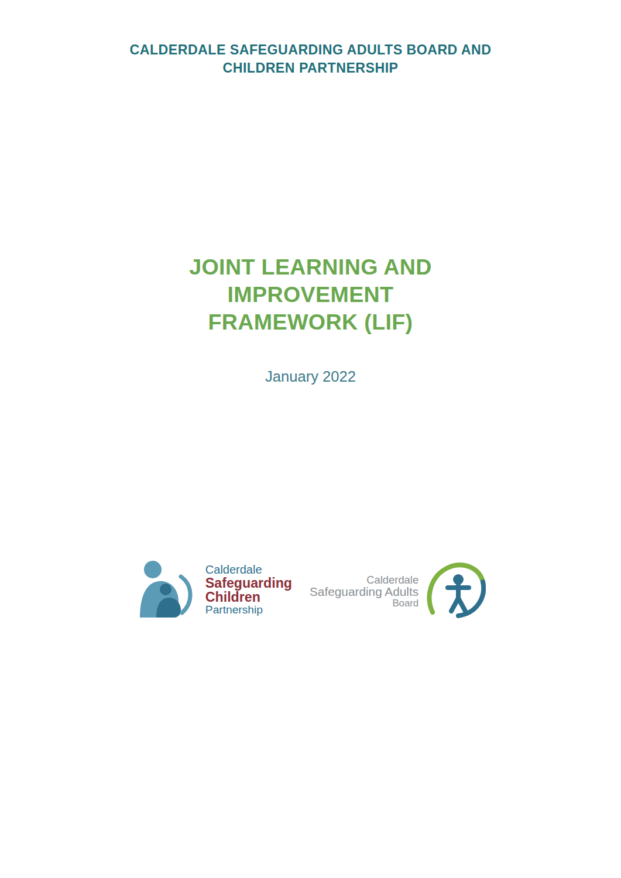Calderdale Safeguarding Adults Board and
Children Partnership
Joint Learning and Improvement
Framework (LIF)
January 2022
Calderdale
Safeguarding
Children
Partnership
Calderdale
Safeguarding Adults
Board